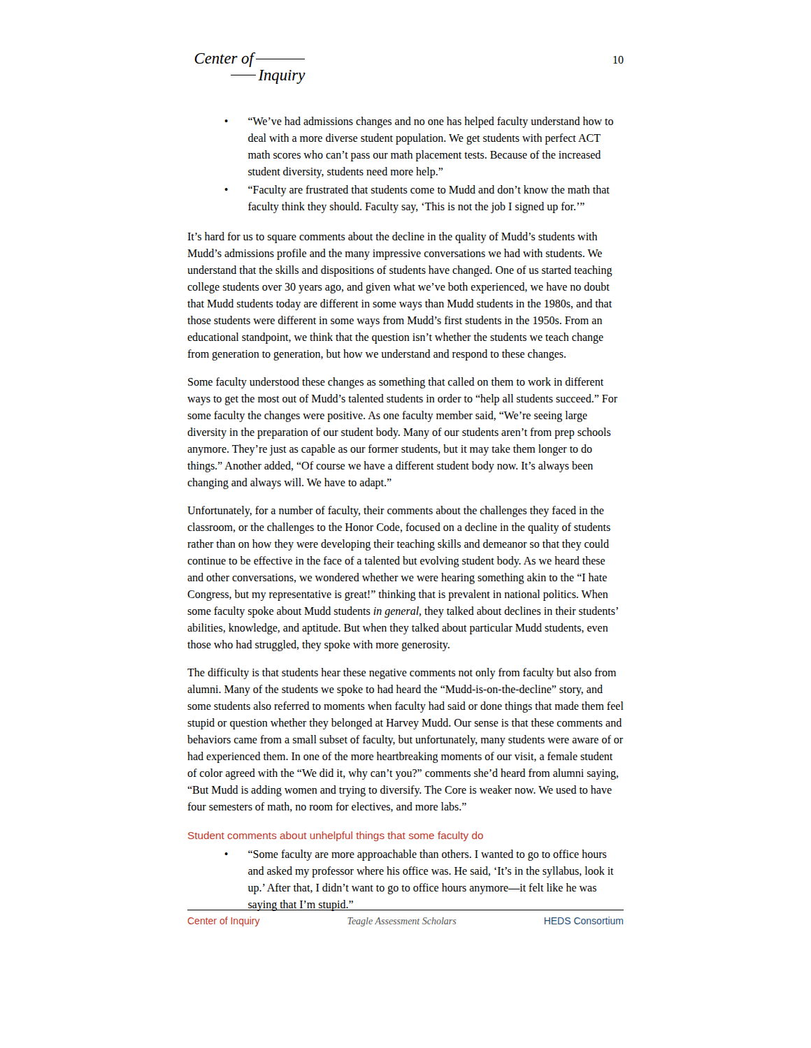10
Center of Inquiry
“We’ve had admissions changes and no one has helped faculty understand how to deal with a more diverse student population. We get students with perfect ACT math scores who can’t pass our math placement tests. Because of the increased student diversity, students need more help.”
“Faculty are frustrated that students come to Mudd and don’t know the math that faculty think they should. Faculty say, ‘This is not the job I signed up for.’”
It’s hard for us to square comments about the decline in the quality of Mudd’s students with Mudd’s admissions profile and the many impressive conversations we had with students. We understand that the skills and dispositions of students have changed. One of us started teaching college students over 30 years ago, and given what we’ve both experienced, we have no doubt that Mudd students today are different in some ways than Mudd students in the 1980s, and that those students were different in some ways from Mudd’s first students in the 1950s. From an educational standpoint, we think that the question isn’t whether the students we teach change from generation to generation, but how we understand and respond to these changes.
Some faculty understood these changes as something that called on them to work in different ways to get the most out of Mudd’s talented students in order to “help all students succeed.” For some faculty the changes were positive. As one faculty member said, “We’re seeing large diversity in the preparation of our student body. Many of our students aren’t from prep schools anymore. They’re just as capable as our former students, but it may take them longer to do things.” Another added, “Of course we have a different student body now. It’s always been changing and always will. We have to adapt.”
Unfortunately, for a number of faculty, their comments about the challenges they faced in the classroom, or the challenges to the Honor Code, focused on a decline in the quality of students rather than on how they were developing their teaching skills and demeanor so that they could continue to be effective in the face of a talented but evolving student body. As we heard these and other conversations, we wondered whether we were hearing something akin to the “I hate Congress, but my representative is great!” thinking that is prevalent in national politics. When some faculty spoke about Mudd students in general, they talked about declines in their students’ abilities, knowledge, and aptitude. But when they talked about particular Mudd students, even those who had struggled, they spoke with more generosity.
The difficulty is that students hear these negative comments not only from faculty but also from alumni. Many of the students we spoke to had heard the “Mudd-is-on-the-decline” story, and some students also referred to moments when faculty had said or done things that made them feel stupid or question whether they belonged at Harvey Mudd. Our sense is that these comments and behaviors came from a small subset of faculty, but unfortunately, many students were aware of or had experienced them. In one of the more heartbreaking moments of our visit, a female student of color agreed with the “We did it, why can’t you?” comments she’d heard from alumni saying, “But Mudd is adding women and trying to diversify. The Core is weaker now. We used to have four semesters of math, no room for electives, and more labs.”
Student comments about unhelpful things that some faculty do
“Some faculty are more approachable than others. I wanted to go to office hours and asked my professor where his office was. He said, ‘It’s in the syllabus, look it up.’ After that, I didn’t want to go to office hours anymore—it felt like he was saying that I’m stupid.”
Center of Inquiry Teagle Assessment Scholars HEDS Consortium